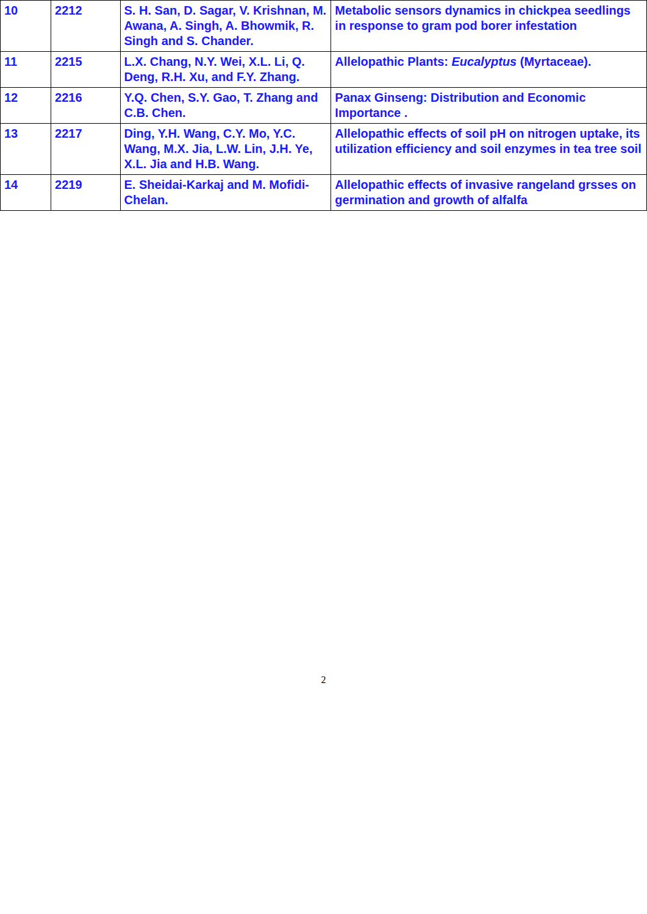| 10 | 2212 | S. H. San, D. Sagar, V. Krishnan, M. Awana, A. Singh, A. Bhowmik, R. Singh and S. Chander. | Metabolic sensors dynamics in chickpea seedlings in response to gram pod borer infestation |
| 11 | 2215 | L.X. Chang, N.Y. Wei, X.L. Li, Q. Deng, R.H. Xu, and F.Y. Zhang. | Allelopathic Plants: Eucalyptus (Myrtaceae). |
| 12 | 2216 | Y.Q. Chen, S.Y. Gao, T. Zhang and C.B. Chen. | Panax Ginseng: Distribution and Economic Importance . |
| 13 | 2217 | Ding, Y.H. Wang, C.Y. Mo, Y.C. Wang, M.X. Jia, L.W. Lin, J.H. Ye, X.L. Jia and H.B. Wang. | Allelopathic effects of soil pH on nitrogen uptake, its utilization efficiency and soil enzymes in tea tree soil |
| 14 | 2219 | E. Sheidai-Karkaj and M. Mofidi-Chelan. | Allelopathic effects of invasive rangeland grsses on germination and growth of alfalfa |
2